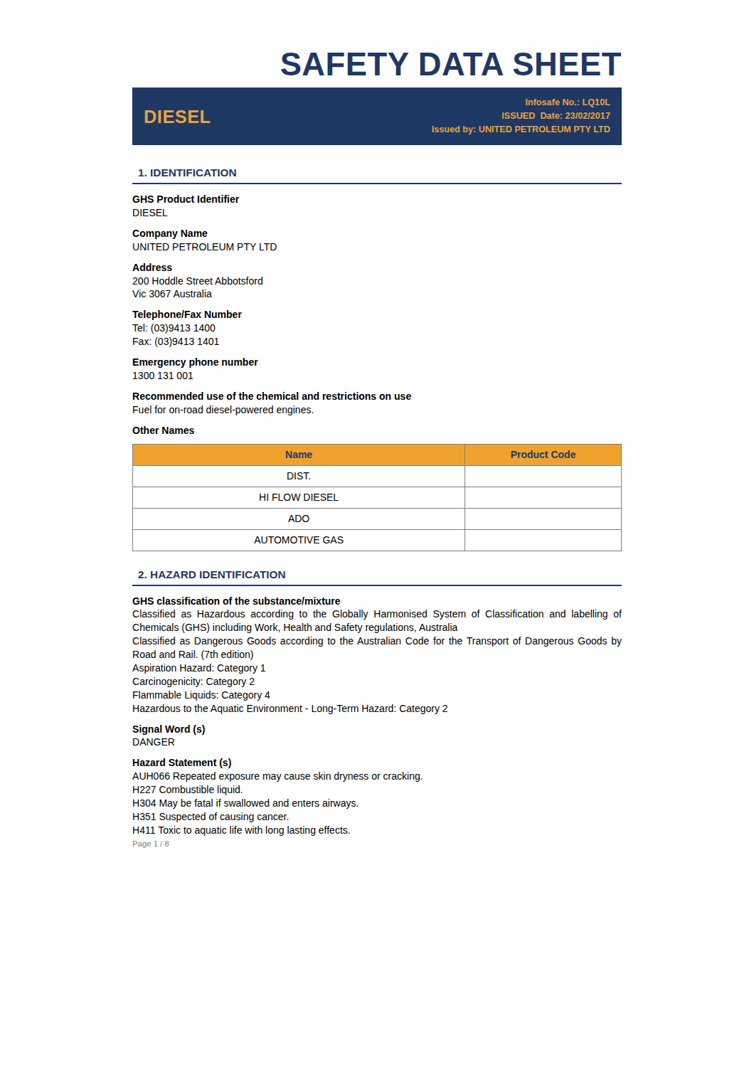SAFETY DATA SHEET
DIESEL
Infosafe No.: LQ10L
ISSUED Date: 23/02/2017
Issued by: UNITED PETROLEUM PTY LTD
1. IDENTIFICATION
GHS Product Identifier DIESEL
Company Name UNITED PETROLEUM PTY LTD
Address 200 Hoddle Street Abbotsford Vic 3067 Australia
Telephone/Fax Number Tel: (03)9413 1400 Fax: (03)9413 1401
Emergency phone number 1300 131 001
Recommended use of the chemical and restrictions on use Fuel for on-road diesel-powered engines.
Other Names
| Name | Product Code |
| --- | --- |
| DIST. | |
| HI FLOW DIESEL | |
| ADO | |
| AUTOMOTIVE GAS | |
2. HAZARD IDENTIFICATION
GHS classification of the substance/mixture
Classified as Hazardous according to the Globally Harmonised System of Classification and labelling of Chemicals (GHS) including Work, Health and Safety regulations, Australia
Classified as Dangerous Goods according to the Australian Code for the Transport of Dangerous Goods by Road and Rail. (7th edition)
Aspiration Hazard: Category 1
Carcinogenicity: Category 2
Flammable Liquids: Category 4
Hazardous to the Aquatic Environment - Long-Term Hazard: Category 2
Signal Word (s) DANGER
Hazard Statement (s)
AUH066 Repeated exposure may cause skin dryness or cracking.
H227 Combustible liquid.
H304 May be fatal if swallowed and enters airways.
H351 Suspected of causing cancer.
H411 Toxic to aquatic life with long lasting effects.
Page 1 / 8